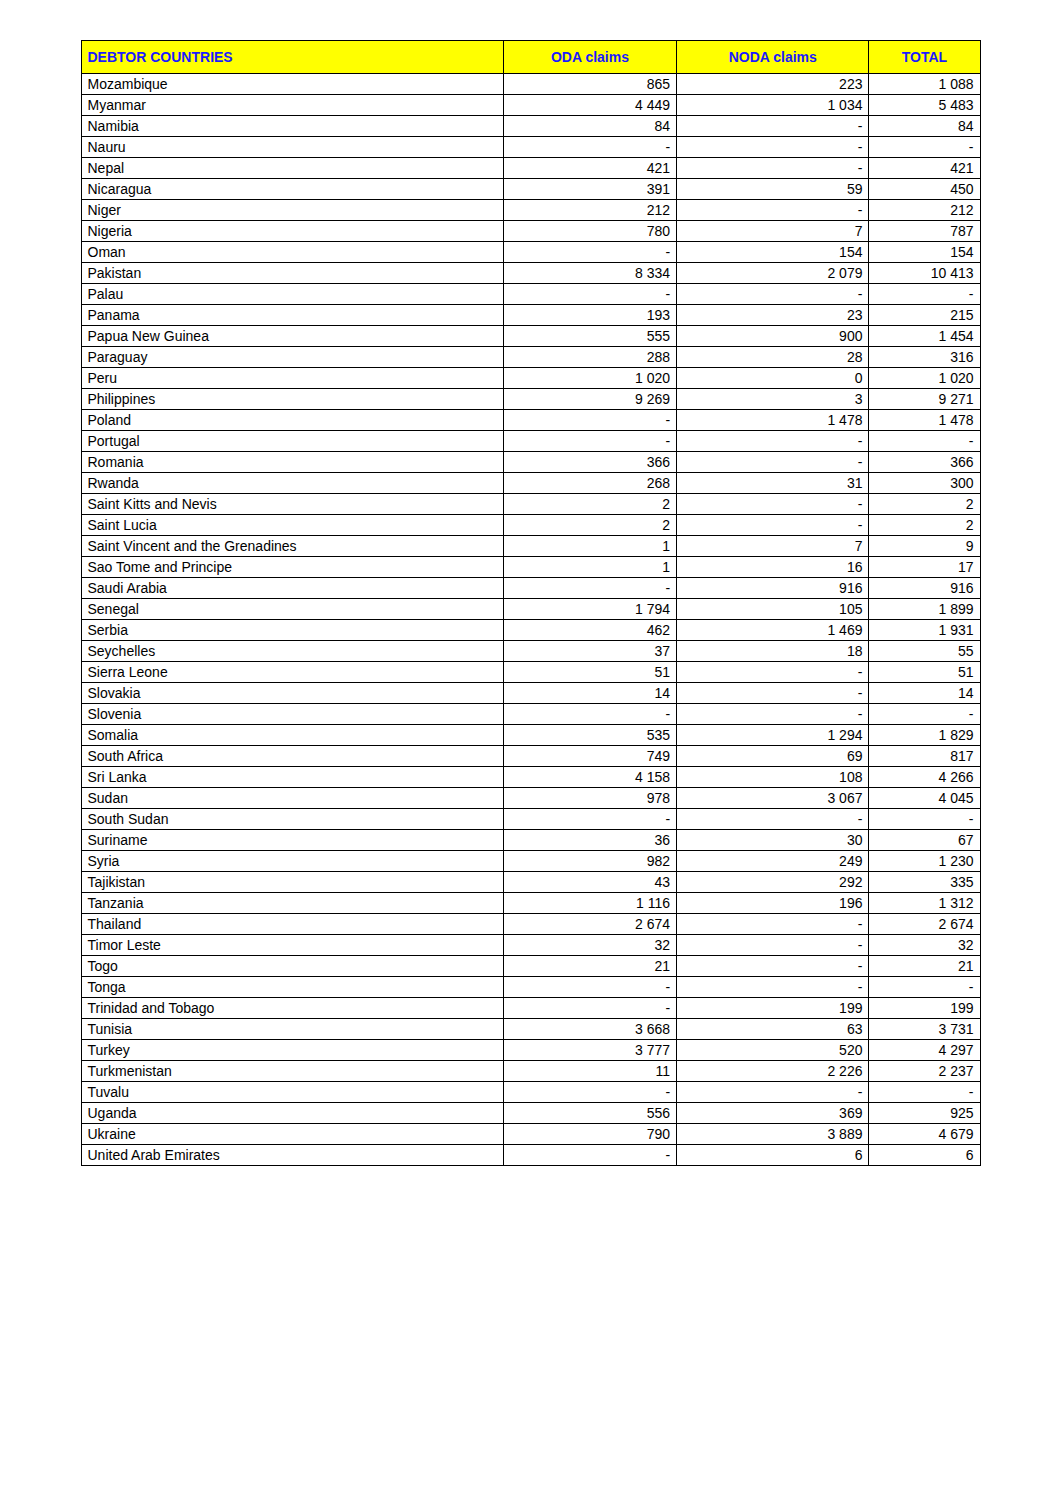| DEBTOR COUNTRIES | ODA claims | NODA claims | TOTAL |
| --- | --- | --- | --- |
| Mozambique | 865 | 223 | 1 088 |
| Myanmar | 4 449 | 1 034 | 5 483 |
| Namibia | 84 | - | 84 |
| Nauru | - | - | - |
| Nepal | 421 | - | 421 |
| Nicaragua | 391 | 59 | 450 |
| Niger | 212 | - | 212 |
| Nigeria | 780 | 7 | 787 |
| Oman | - | 154 | 154 |
| Pakistan | 8 334 | 2 079 | 10 413 |
| Palau | - | - | - |
| Panama | 193 | 23 | 215 |
| Papua New Guinea | 555 | 900 | 1 454 |
| Paraguay | 288 | 28 | 316 |
| Peru | 1 020 | 0 | 1 020 |
| Philippines | 9 269 | 3 | 9 271 |
| Poland | - | 1 478 | 1 478 |
| Portugal | - | - | - |
| Romania | 366 | - | 366 |
| Rwanda | 268 | 31 | 300 |
| Saint Kitts and Nevis | 2 | - | 2 |
| Saint Lucia | 2 | - | 2 |
| Saint Vincent and the Grenadines | 1 | 7 | 9 |
| Sao Tome and Principe | 1 | 16 | 17 |
| Saudi Arabia | - | 916 | 916 |
| Senegal | 1 794 | 105 | 1 899 |
| Serbia | 462 | 1 469 | 1 931 |
| Seychelles | 37 | 18 | 55 |
| Sierra Leone | 51 | - | 51 |
| Slovakia | 14 | - | 14 |
| Slovenia | - | - | - |
| Somalia | 535 | 1 294 | 1 829 |
| South Africa | 749 | 69 | 817 |
| Sri Lanka | 4 158 | 108 | 4 266 |
| Sudan | 978 | 3 067 | 4 045 |
| South Sudan | - | - | - |
| Suriname | 36 | 30 | 67 |
| Syria | 982 | 249 | 1 230 |
| Tajikistan | 43 | 292 | 335 |
| Tanzania | 1 116 | 196 | 1 312 |
| Thailand | 2 674 | - | 2 674 |
| Timor Leste | 32 | - | 32 |
| Togo | 21 | - | 21 |
| Tonga | - | - | - |
| Trinidad and Tobago | - | 199 | 199 |
| Tunisia | 3 668 | 63 | 3 731 |
| Turkey | 3 777 | 520 | 4 297 |
| Turkmenistan | 11 | 2 226 | 2 237 |
| Tuvalu | - | - | - |
| Uganda | 556 | 369 | 925 |
| Ukraine | 790 | 3 889 | 4 679 |
| United Arab Emirates | - | 6 | 6 |